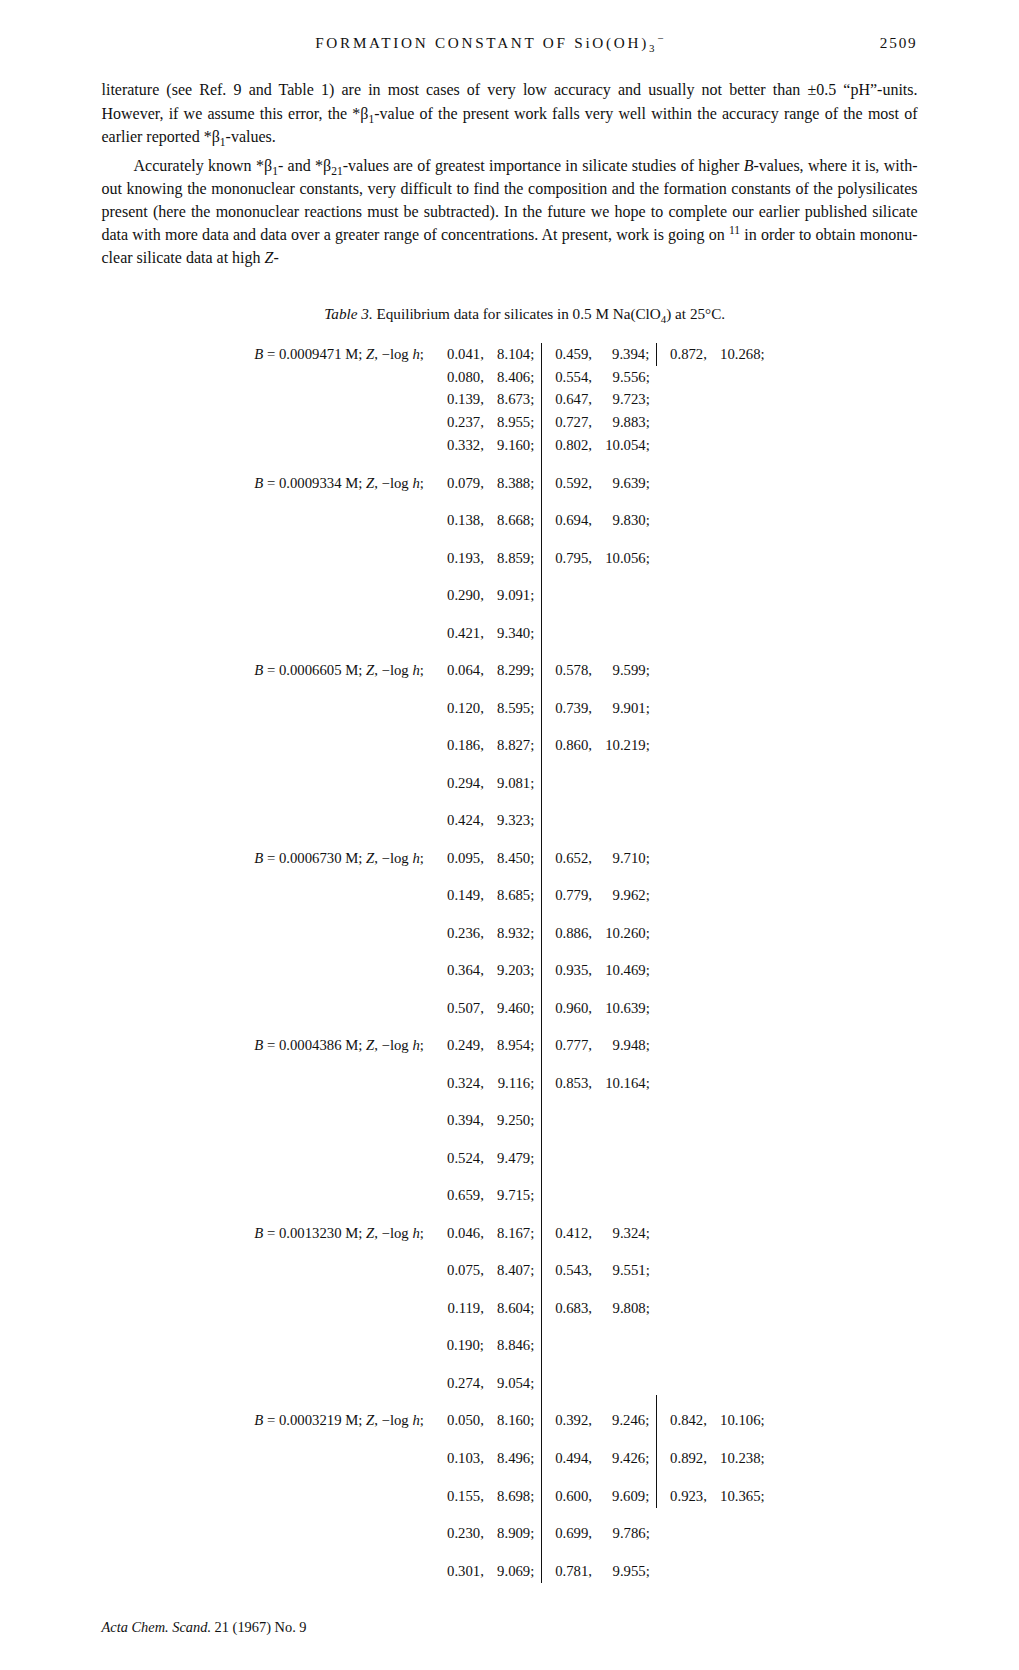FORMATION CONSTANT OF SiO(OH)3− 2509
literature (see Ref. 9 and Table 1) are in most cases of very low accuracy and usually not better than ±0.5 “pH”-units. However, if we assume this error, the *β1-value of the present work falls very well within the accuracy range of the most of earlier reported *β1-values.
Accurately known *β1- and *β21-values are of greatest importance in silicate studies of higher B-values, where it is, without knowing the mononuclear constants, very difficult to find the composition and the formation constants of the polysilicates present (here the mononuclear reactions must be subtracted). In the future we hope to complete our earlier published silicate data with more data and data over a greater range of concentrations. At present, work is going on 11 in order to obtain mononuclear silicate data at high Z-
Table 3. Equilibrium data for silicates in 0.5 M Na(ClO4) at 25°C.
| B = 0.0009471 M; Z , −log h ; | 0.041, | 8.104; | 0.459, | 9.394; | 0.872, | 10.268; |
| 0.080, | 8.406; | 0.554, | 9.556; | | |
| 0.139, | 8.673; | 0.647, | 9.723; | | |
| 0.237, | 8.955; | 0.727, | 9.883; | | |
| 0.332, | 9.160; | 0.802, | 10.054; | | |
| B = 0.0009334 M; Z , −log h ; | 0.079, | 8.388; | 0.592, | 9.639; | | |
| 0.138, | 8.668; | 0.694, | 9.830; | | |
| 0.193, | 8.859; | 0.795, | 10.056; | | |
| 0.290, | 9.091; | | | | |
| 0.421, | 9.340; | | | | |
| B = 0.0006605 M; Z , −log h ; | 0.064, | 8.299; | 0.578, | 9.599; | | |
| 0.120, | 8.595; | 0.739, | 9.901; | | |
| 0.186, | 8.827; | 0.860, | 10.219; | | |
| 0.294, | 9.081; | | | | |
| 0.424, | 9.323; | | | | |
| B = 0.0006730 M; Z , −log h ; | 0.095, | 8.450; | 0.652, | 9.710; | | |
| 0.149, | 8.685; | 0.779, | 9.962; | | |
| 0.236, | 8.932; | 0.886, | 10.260; | | |
| 0.364, | 9.203; | 0.935, | 10.469; | | |
| 0.507, | 9.460; | 0.960, | 10.639; | | |
| B = 0.0004386 M; Z , −log h ; | 0.249, | 8.954; | 0.777, | 9.948; | | |
| 0.324, | 9.116; | 0.853, | 10.164; | | |
| 0.394, | 9.250; | | | | |
| 0.524, | 9.479; | | | | |
| 0.659, | 9.715; | | | | |
| B = 0.0013230 M; Z , −log h ; | 0.046, | 8.167; | 0.412, | 9.324; | | |
| 0.075, | 8.407; | 0.543, | 9.551; | | |
| 0.119, | 8.604; | 0.683, | 9.808; | | |
| 0.190; | 8.846; | | | | |
| 0.274, | 9.054; | | | | |
| B = 0.0003219 M; Z , −log h ; | 0.050, | 8.160; | 0.392, | 9.246; | 0.842, | 10.106; |
| 0.103, | 8.496; | 0.494, | 9.426; | 0.892, | 10.238; |
| 0.155, | 8.698; | 0.600, | 9.609; | 0.923, | 10.365; |
| 0.230, | 8.909; | 0.699, | 9.786; | | |
| 0.301, | 9.069; | 0.781, | 9.955; | | |
Acta Chem. Scand. 21 (1967) No. 9